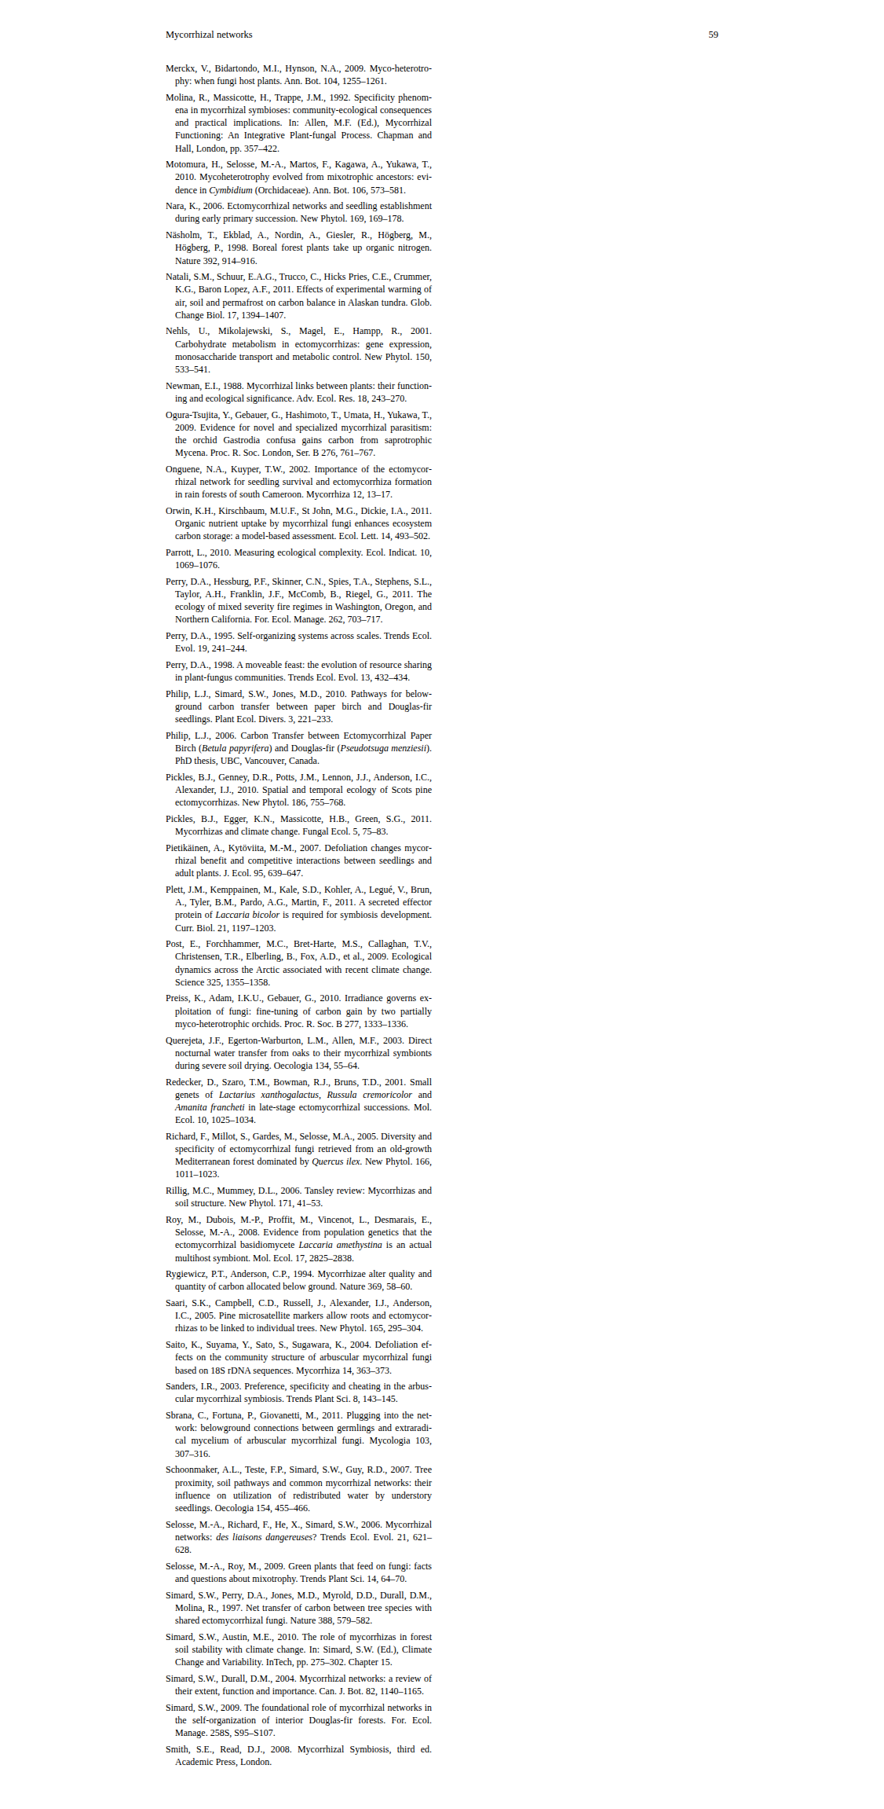Mycorrhizal networks 59
Merckx, V., Bidartondo, M.I., Hynson, N.A., 2009. Myco-heterotrophy: when fungi host plants. Ann. Bot. 104, 1255–1261.
Molina, R., Massicotte, H., Trappe, J.M., 1992. Specificity phenomena in mycorrhizal symbioses: community-ecological consequences and practical implications. In: Allen, M.F. (Ed.), Mycorrhizal Functioning: An Integrative Plant-fungal Process. Chapman and Hall, London, pp. 357–422.
Motomura, H., Selosse, M.-A., Martos, F., Kagawa, A., Yukawa, T., 2010. Mycoheterotrophy evolved from mixotrophic ancestors: evidence in Cymbidium (Orchidaceae). Ann. Bot. 106, 573–581.
Nara, K., 2006. Ectomycorrhizal networks and seedling establishment during early primary succession. New Phytol. 169, 169–178.
Näsholm, T., Ekblad, A., Nordin, A., Giesler, R., Högberg, M., Högberg, P., 1998. Boreal forest plants take up organic nitrogen. Nature 392, 914–916.
Natali, S.M., Schuur, E.A.G., Trucco, C., Hicks Pries, C.E., Crummer, K.G., Baron Lopez, A.F., 2011. Effects of experimental warming of air, soil and permafrost on carbon balance in Alaskan tundra. Glob. Change Biol. 17, 1394–1407.
Nehls, U., Mikolajewski, S., Magel, E., Hampp, R., 2001. Carbohydrate metabolism in ectomycorrhizas: gene expression, monosaccharide transport and metabolic control. New Phytol. 150, 533–541.
Newman, E.I., 1988. Mycorrhizal links between plants: their functioning and ecological significance. Adv. Ecol. Res. 18, 243–270.
Ogura-Tsujita, Y., Gebauer, G., Hashimoto, T., Umata, H., Yukawa, T., 2009. Evidence for novel and specialized mycorrhizal parasitism: the orchid Gastrodia confusa gains carbon from saprotrophic Mycena. Proc. R. Soc. London, Ser. B 276, 761–767.
Onguene, N.A., Kuyper, T.W., 2002. Importance of the ectomycorrhizal network for seedling survival and ectomycorrhiza formation in rain forests of south Cameroon. Mycorrhiza 12, 13–17.
Orwin, K.H., Kirschbaum, M.U.F., St John, M.G., Dickie, I.A., 2011. Organic nutrient uptake by mycorrhizal fungi enhances ecosystem carbon storage: a model-based assessment. Ecol. Lett. 14, 493–502.
Parrott, L., 2010. Measuring ecological complexity. Ecol. Indicat. 10, 1069–1076.
Perry, D.A., Hessburg, P.F., Skinner, C.N., Spies, T.A., Stephens, S.L., Taylor, A.H., Franklin, J.F., McComb, B., Riegel, G., 2011. The ecology of mixed severity fire regimes in Washington, Oregon, and Northern California. For. Ecol. Manage. 262, 703–717.
Perry, D.A., 1995. Self-organizing systems across scales. Trends Ecol. Evol. 19, 241–244.
Perry, D.A., 1998. A moveable feast: the evolution of resource sharing in plant-fungus communities. Trends Ecol. Evol. 13, 432–434.
Philip, L.J., Simard, S.W., Jones, M.D., 2010. Pathways for belowground carbon transfer between paper birch and Douglas-fir seedlings. Plant Ecol. Divers. 3, 221–233.
Philip, L.J., 2006. Carbon Transfer between Ectomycorrhizal Paper Birch (Betula papyrifera) and Douglas-fir (Pseudotsuga menziesii). PhD thesis, UBC, Vancouver, Canada.
Pickles, B.J., Genney, D.R., Potts, J.M., Lennon, J.J., Anderson, I.C., Alexander, I.J., 2010. Spatial and temporal ecology of Scots pine ectomycorrhizas. New Phytol. 186, 755–768.
Pickles, B.J., Egger, K.N., Massicotte, H.B., Green, S.G., 2011. Mycorrhizas and climate change. Fungal Ecol. 5, 75–83.
Pietikäinen, A., Kytöviita, M.-M., 2007. Defoliation changes mycorrhizal benefit and competitive interactions between seedlings and adult plants. J. Ecol. 95, 639–647.
Plett, J.M., Kemppainen, M., Kale, S.D., Kohler, A., Legué, V., Brun, A., Tyler, B.M., Pardo, A.G., Martin, F., 2011. A secreted effector protein of Laccaria bicolor is required for symbiosis development. Curr. Biol. 21, 1197–1203.
Post, E., Forchhammer, M.C., Bret-Harte, M.S., Callaghan, T.V., Christensen, T.R., Elberling, B., Fox, A.D., et al., 2009. Ecological dynamics across the Arctic associated with recent climate change. Science 325, 1355–1358.
Preiss, K., Adam, I.K.U., Gebauer, G., 2010. Irradiance governs exploitation of fungi: fine-tuning of carbon gain by two partially myco-heterotrophic orchids. Proc. R. Soc. B 277, 1333–1336.
Querejeta, J.F., Egerton-Warburton, L.M., Allen, M.F., 2003. Direct nocturnal water transfer from oaks to their mycorrhizal symbionts during severe soil drying. Oecologia 134, 55–64.
Redecker, D., Szaro, T.M., Bowman, R.J., Bruns, T.D., 2001. Small genets of Lactarius xanthogalactus, Russula cremoricolor and Amanita francheti in late-stage ectomycorrhizal successions. Mol. Ecol. 10, 1025–1034.
Richard, F., Millot, S., Gardes, M., Selosse, M.A., 2005. Diversity and specificity of ectomycorrhizal fungi retrieved from an old-growth Mediterranean forest dominated by Quercus ilex. New Phytol. 166, 1011–1023.
Rillig, M.C., Mummey, D.L., 2006. Tansley review: Mycorrhizas and soil structure. New Phytol. 171, 41–53.
Roy, M., Dubois, M.-P., Proffit, M., Vincenot, L., Desmarais, E., Selosse, M.-A., 2008. Evidence from population genetics that the ectomycorrhizal basidiomycete Laccaria amethystina is an actual multihost symbiont. Mol. Ecol. 17, 2825–2838.
Rygiewicz, P.T., Anderson, C.P., 1994. Mycorrhizae alter quality and quantity of carbon allocated below ground. Nature 369, 58–60.
Saari, S.K., Campbell, C.D., Russell, J., Alexander, I.J., Anderson, I.C., 2005. Pine microsatellite markers allow roots and ectomycorrhizas to be linked to individual trees. New Phytol. 165, 295–304.
Saito, K., Suyama, Y., Sato, S., Sugawara, K., 2004. Defoliation effects on the community structure of arbuscular mycorrhizal fungi based on 18S rDNA sequences. Mycorrhiza 14, 363–373.
Sanders, I.R., 2003. Preference, specificity and cheating in the arbuscular mycorrhizal symbiosis. Trends Plant Sci. 8, 143–145.
Sbrana, C., Fortuna, P., Giovanetti, M., 2011. Plugging into the network: belowground connections between germlings and extraradical mycelium of arbuscular mycorrhizal fungi. Mycologia 103, 307–316.
Schoonmaker, A.L., Teste, F.P., Simard, S.W., Guy, R.D., 2007. Tree proximity, soil pathways and common mycorrhizal networks: their influence on utilization of redistributed water by understory seedlings. Oecologia 154, 455–466.
Selosse, M.-A., Richard, F., He, X., Simard, S.W., 2006. Mycorrhizal networks: des liaisons dangereuses? Trends Ecol. Evol. 21, 621–628.
Selosse, M.-A., Roy, M., 2009. Green plants that feed on fungi: facts and questions about mixotrophy. Trends Plant Sci. 14, 64–70.
Simard, S.W., Perry, D.A., Jones, M.D., Myrold, D.D., Durall, D.M., Molina, R., 1997. Net transfer of carbon between tree species with shared ectomycorrhizal fungi. Nature 388, 579–582.
Simard, S.W., Austin, M.E., 2010. The role of mycorrhizas in forest soil stability with climate change. In: Simard, S.W. (Ed.), Climate Change and Variability. InTech, pp. 275–302. Chapter 15.
Simard, S.W., Durall, D.M., 2004. Mycorrhizal networks: a review of their extent, function and importance. Can. J. Bot. 82, 1140–1165.
Simard, S.W., 2009. The foundational role of mycorrhizal networks in the self-organization of interior Douglas-fir forests. For. Ecol. Manage. 258S, S95–S107.
Smith, S.E., Read, D.J., 2008. Mycorrhizal Symbiosis, third ed. Academic Press, London.